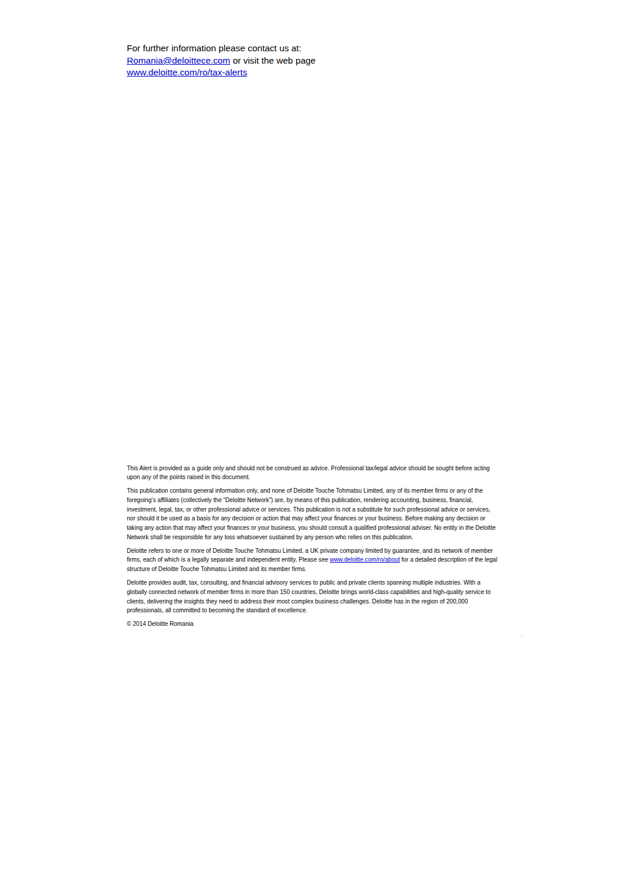For further information please contact us at:
Romania@deloittece.com or visit the web page
www.deloitte.com/ro/tax-alerts
This Alert is provided as a guide only and should not be construed as advice. Professional tax/legal advice should be sought before acting upon any of the points raised in this document.
This publication contains general information only, and none of Deloitte Touche Tohmatsu Limited, any of its member firms or any of the foregoing’s affiliates (collectively the “Deloitte Network”) are, by means of this publication, rendering accounting, business, financial, investment, legal, tax, or other professional advice or services. This publication is not a substitute for such professional advice or services, nor should it be used as a basis for any decision or action that may affect your finances or your business. Before making any decision or taking any action that may affect your finances or your business, you should consult a qualified professional adviser. No entity in the Deloitte Network shall be responsible for any loss whatsoever sustained by any person who relies on this publication.
Deloitte refers to one or more of Deloitte Touche Tohmatsu Limited, a UK private company limited by guarantee, and its network of member firms, each of which is a legally separate and independent entity. Please see www.deloitte.com/ro/about for a detailed description of the legal structure of Deloitte Touche Tohmatsu Limited and its member firms.
Deloitte provides audit, tax, consulting, and financial advisory services to public and private clients spanning multiple industries. With a globally connected network of member firms in more than 150 countries, Deloitte brings world-class capabilities and high-quality service to clients, delivering the insights they need to address their most complex business challenges. Deloitte has in the region of 200,000 professionals, all committed to becoming the standard of excellence.
© 2014 Deloitte Romania
.